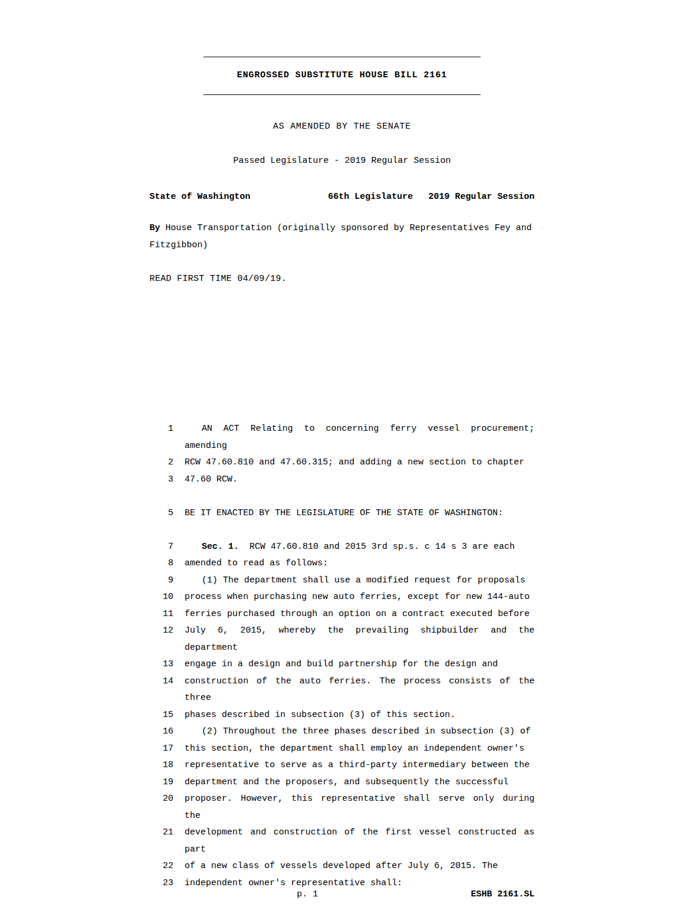ENGROSSED SUBSTITUTE HOUSE BILL 2161
AS AMENDED BY THE SENATE
Passed Legislature - 2019 Regular Session
State of Washington 66th Legislature 2019 Regular Session
By House Transportation (originally sponsored by Representatives Fey and Fitzgibbon)
READ FIRST TIME 04/09/19.
AN ACT Relating to concerning ferry vessel procurement; amending
RCW 47.60.810 and 47.60.315; and adding a new section to chapter
47.60 RCW.
BE IT ENACTED BY THE LEGISLATURE OF THE STATE OF WASHINGTON:
Sec. 1. RCW 47.60.810 and 2015 3rd sp.s. c 14 s 3 are each
amended to read as follows:
(1) The department shall use a modified request for proposals
process when purchasing new auto ferries, except for new 144-auto
ferries purchased through an option on a contract executed before
July 6, 2015, whereby the prevailing shipbuilder and the department
engage in a design and build partnership for the design and
construction of the auto ferries. The process consists of the three
phases described in subsection (3) of this section.
(2) Throughout the three phases described in subsection (3) of
this section, the department shall employ an independent owner's
representative to serve as a third-party intermediary between the
department and the proposers, and subsequently the successful
proposer. However, this representative shall serve only during the
development and construction of the first vessel constructed as part
of a new class of vessels developed after July 6, 2015. The
independent owner's representative shall:
p. 1 ESHB 2161.SL